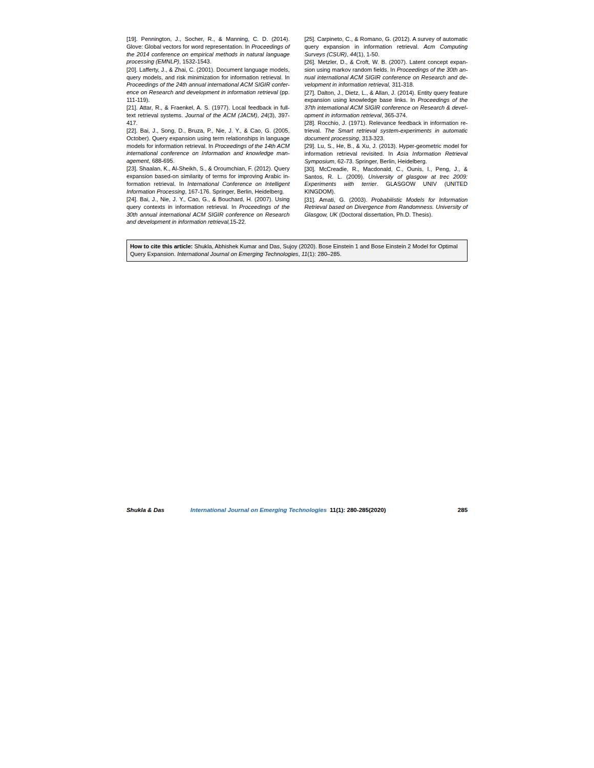[19]. Pennington, J., Socher, R., & Manning, C. D. (2014). Glove: Global vectors for word representation. In Proceedings of the 2014 conference on empirical methods in natural language processing (EMNLP), 1532-1543.
[20]. Lafferty, J., & Zhai, C. (2001). Document language models, query models, and risk minimization for information retrieval. In Proceedings of the 24th annual international ACM SIGIR conference on Research and development in information retrieval (pp. 111-119).
[21]. Attar, R., & Fraenkel, A. S. (1977). Local feedback in full-text retrieval systems. Journal of the ACM (JACM), 24(3), 397-417.
[22]. Bai, J., Song, D., Bruza, P., Nie, J. Y., & Cao, G. (2005, October). Query expansion using term relationships in language models for information retrieval. In Proceedings of the 14th ACM international conference on Information and knowledge management, 688-695.
[23]. Shaalan, K., Al-Sheikh, S., & Oroumchian, F. (2012). Query expansion based-on similarity of terms for improving Arabic information retrieval. In International Conference on Intelligent Information Processing, 167-176. Springer, Berlin, Heidelberg.
[24]. Bai, J., Nie, J. Y., Cao, G., & Bouchard, H. (2007). Using query contexts in information retrieval. In Proceedings of the 30th annual international ACM SIGIR conference on Research and development in information retrieval, 15-22.
[25]. Carpineto, C., & Romano, G. (2012). A survey of automatic query expansion in information retrieval. Acm Computing Surveys (CSUR), 44(1), 1-50.
[26]. Metzler, D., & Croft, W. B. (2007). Latent concept expansion using markov random fields. In Proceedings of the 30th annual international ACM SIGIR conference on Research and development in information retrieval, 311-318.
[27]. Dalton, J., Dietz, L., & Allan, J. (2014). Entity query feature expansion using knowledge base links. In Proceedings of the 37th international ACM SIGIR conference on Research & development in information retrieval, 365-374.
[28]. Rocchio, J. (1971). Relevance feedback in information retrieval. The Smart retrieval system-experiments in automatic document processing, 313-323.
[29]. Lu, S., He, B., & Xu, J. (2013). Hyper-geometric model for information retrieval revisited. In Asia Information Retrieval Symposium, 62-73. Springer, Berlin, Heidelberg.
[30]. McCreadie, R., Macdonald, C., Ounis, I., Peng, J., & Santos, R. L. (2009). University of glasgow at trec 2009: Experiments with terrier. GLASGOW UNIV (UNITED KINGDOM).
[31]. Amati, G. (2003). Probabilistic Models for Information Retrieval based on Divergence from Randomness. University of Glasgow, UK (Doctoral dissertation, Ph.D. Thesis).
How to cite this article: Shukla, Abhishek Kumar and Das, Sujoy (2020). Bose Einstein 1 and Bose Einstein 2 Model for Optimal Query Expansion. International Journal on Emerging Technologies, 11(1): 280–285.
Shukla & Das International Journal on Emerging Technologies 11(1): 280-285(2020) 285